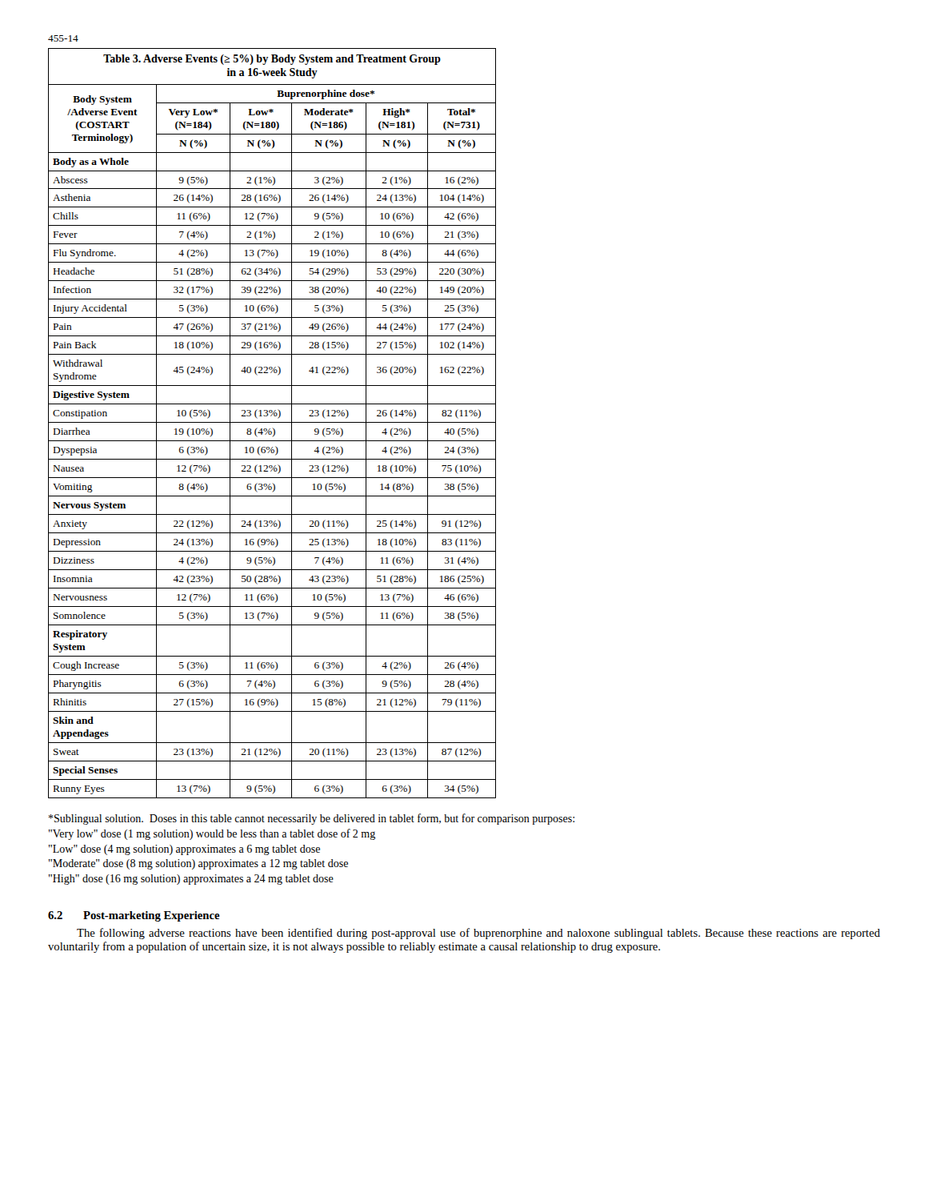455-14
Table 3. Adverse Events (≥ 5%) by Body System and Treatment Group in a 16-week Study
| Body System /Adverse Event (COSTART Terminology) | Buprenorphine dose* |
| --- | --- |
| Very Low* (N=184) | Low* (N=180) | Moderate* (N=186) | High* (N=181) | Total* (N=731) |
| N (%) | N (%) | N (%) | N (%) | N (%) |
| Body as a Whole | | | | | |
| Abscess | 9 (5%) | 2 (1%) | 3 (2%) | 2 (1%) | 16 (2%) |
| Asthenia | 26 (14%) | 28 (16%) | 26 (14%) | 24 (13%) | 104 (14%) |
| Chills | 11 (6%) | 12 (7%) | 9 (5%) | 10 (6%) | 42 (6%) |
| Fever | 7 (4%) | 2 (1%) | 2 (1%) | 10 (6%) | 21 (3%) |
| Flu Syndrome. | 4 (2%) | 13 (7%) | 19 (10%) | 8 (4%) | 44 (6%) |
| Headache | 51 (28%) | 62 (34%) | 54 (29%) | 53 (29%) | 220 (30%) |
| Infection | 32 (17%) | 39 (22%) | 38 (20%) | 40 (22%) | 149 (20%) |
| Injury Accidental | 5 (3%) | 10 (6%) | 5 (3%) | 5 (3%) | 25 (3%) |
| Pain | 47 (26%) | 37 (21%) | 49 (26%) | 44 (24%) | 177 (24%) |
| Pain Back | 18 (10%) | 29 (16%) | 28 (15%) | 27 (15%) | 102 (14%) |
| Withdrawal Syndrome | 45 (24%) | 40 (22%) | 41 (22%) | 36 (20%) | 162 (22%) |
| Digestive System | | | | | |
| Constipation | 10 (5%) | 23 (13%) | 23 (12%) | 26 (14%) | 82 (11%) |
| Diarrhea | 19 (10%) | 8 (4%) | 9 (5%) | 4 (2%) | 40 (5%) |
| Dyspepsia | 6 (3%) | 10 (6%) | 4 (2%) | 4 (2%) | 24 (3%) |
| Nausea | 12 (7%) | 22 (12%) | 23 (12%) | 18 (10%) | 75 (10%) |
| Vomiting | 8 (4%) | 6 (3%) | 10 (5%) | 14 (8%) | 38 (5%) |
| Nervous System | | | | | |
| Anxiety | 22 (12%) | 24 (13%) | 20 (11%) | 25 (14%) | 91 (12%) |
| Depression | 24 (13%) | 16 (9%) | 25 (13%) | 18 (10%) | 83 (11%) |
| Dizziness | 4 (2%) | 9 (5%) | 7 (4%) | 11 (6%) | 31 (4%) |
| Insomnia | 42 (23%) | 50 (28%) | 43 (23%) | 51 (28%) | 186 (25%) |
| Nervousness | 12 (7%) | 11 (6%) | 10 (5%) | 13 (7%) | 46 (6%) |
| Somnolence | 5 (3%) | 13 (7%) | 9 (5%) | 11 (6%) | 38 (5%) |
| Respiratory System | | | | | |
| Cough Increase | 5 (3%) | 11 (6%) | 6 (3%) | 4 (2%) | 26 (4%) |
| Pharyngitis | 6 (3%) | 7 (4%) | 6 (3%) | 9 (5%) | 28 (4%) |
| Rhinitis | 27 (15%) | 16 (9%) | 15 (8%) | 21 (12%) | 79 (11%) |
| Skin and Appendages | | | | | |
| Sweat | 23 (13%) | 21 (12%) | 20 (11%) | 23 (13%) | 87 (12%) |
| Special Senses | | | | | |
| Runny Eyes | 13 (7%) | 9 (5%) | 6 (3%) | 6 (3%) | 34 (5%) |
*Sublingual solution. Doses in this table cannot necessarily be delivered in tablet form, but for comparison purposes:
"Very low" dose (1 mg solution) would be less than a tablet dose of 2 mg
"Low" dose (4 mg solution) approximates a 6 mg tablet dose
"Moderate" dose (8 mg solution) approximates a 12 mg tablet dose
"High" dose (16 mg solution) approximates a 24 mg tablet dose
6.2 Post-marketing Experience
The following adverse reactions have been identified during post-approval use of buprenorphine and naloxone sublingual tablets. Because these reactions are reported voluntarily from a population of uncertain size, it is not always possible to reliably estimate a causal relationship to drug exposure.